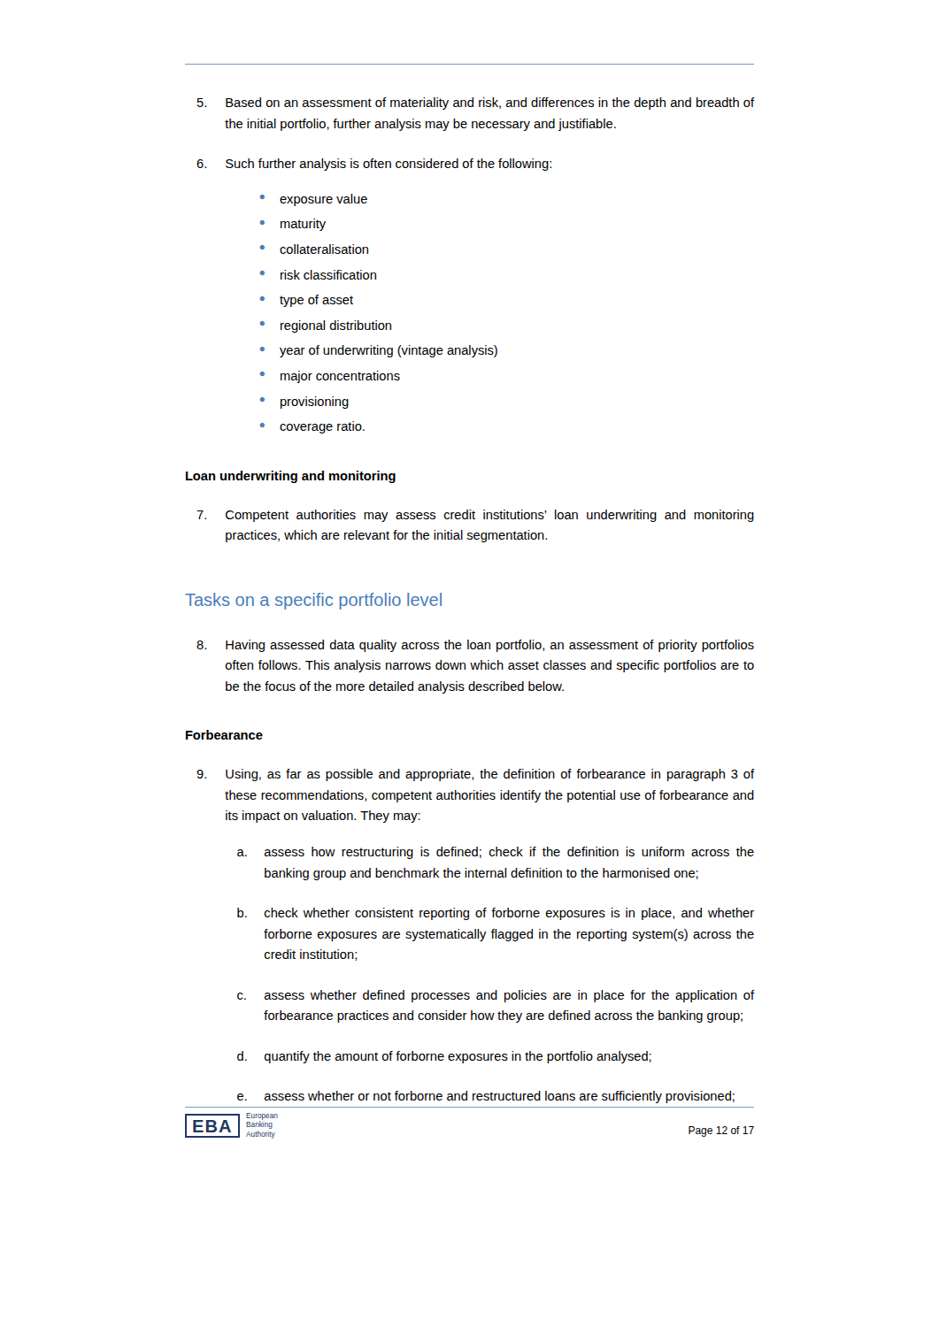5. Based on an assessment of materiality and risk, and differences in the depth and breadth of the initial portfolio, further analysis may be necessary and justifiable.
6. Such further analysis is often considered of the following:
exposure value
maturity
collateralisation
risk classification
type of asset
regional distribution
year of underwriting (vintage analysis)
major concentrations
provisioning
coverage ratio.
Loan underwriting and monitoring
7. Competent authorities may assess credit institutions’ loan underwriting and monitoring practices, which are relevant for the initial segmentation.
Tasks on a specific portfolio level
8. Having assessed data quality across the loan portfolio, an assessment of priority portfolios often follows. This analysis narrows down which asset classes and specific portfolios are to be the focus of the more detailed analysis described below.
Forbearance
9. Using, as far as possible and appropriate, the definition of forbearance in paragraph 3 of these recommendations, competent authorities identify the potential use of forbearance and its impact on valuation. They may:
a. assess how restructuring is defined; check if the definition is uniform across the banking group and benchmark the internal definition to the harmonised one;
b. check whether consistent reporting of forborne exposures is in place, and whether forborne exposures are systematically flagged in the reporting system(s) across the credit institution;
c. assess whether defined processes and policies are in place for the application of forbearance practices and consider how they are defined across the banking group;
d. quantify the amount of forborne exposures in the portfolio analysed;
e. assess whether or not forborne and restructured loans are sufficiently provisioned;
EBA European
Banking
Authority
Page 12 of 17